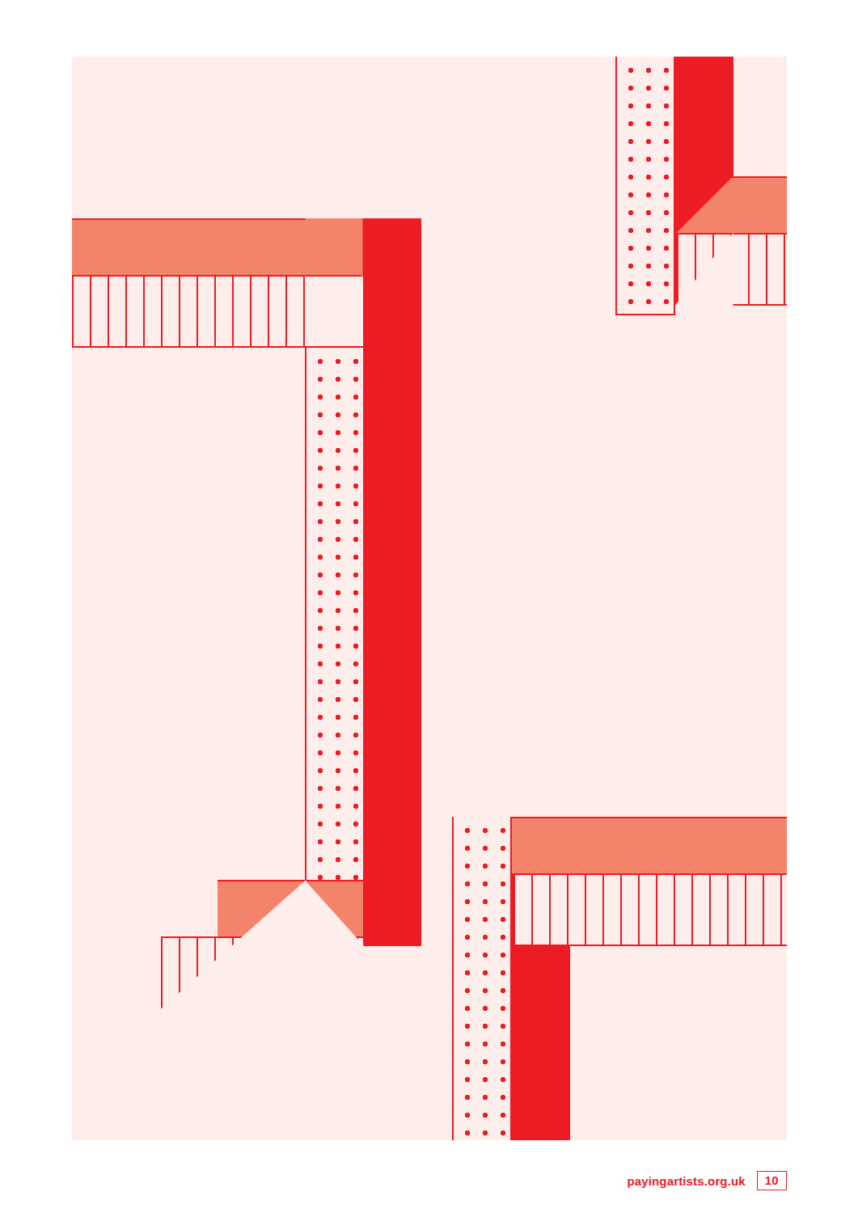payingartists.org.uk 10